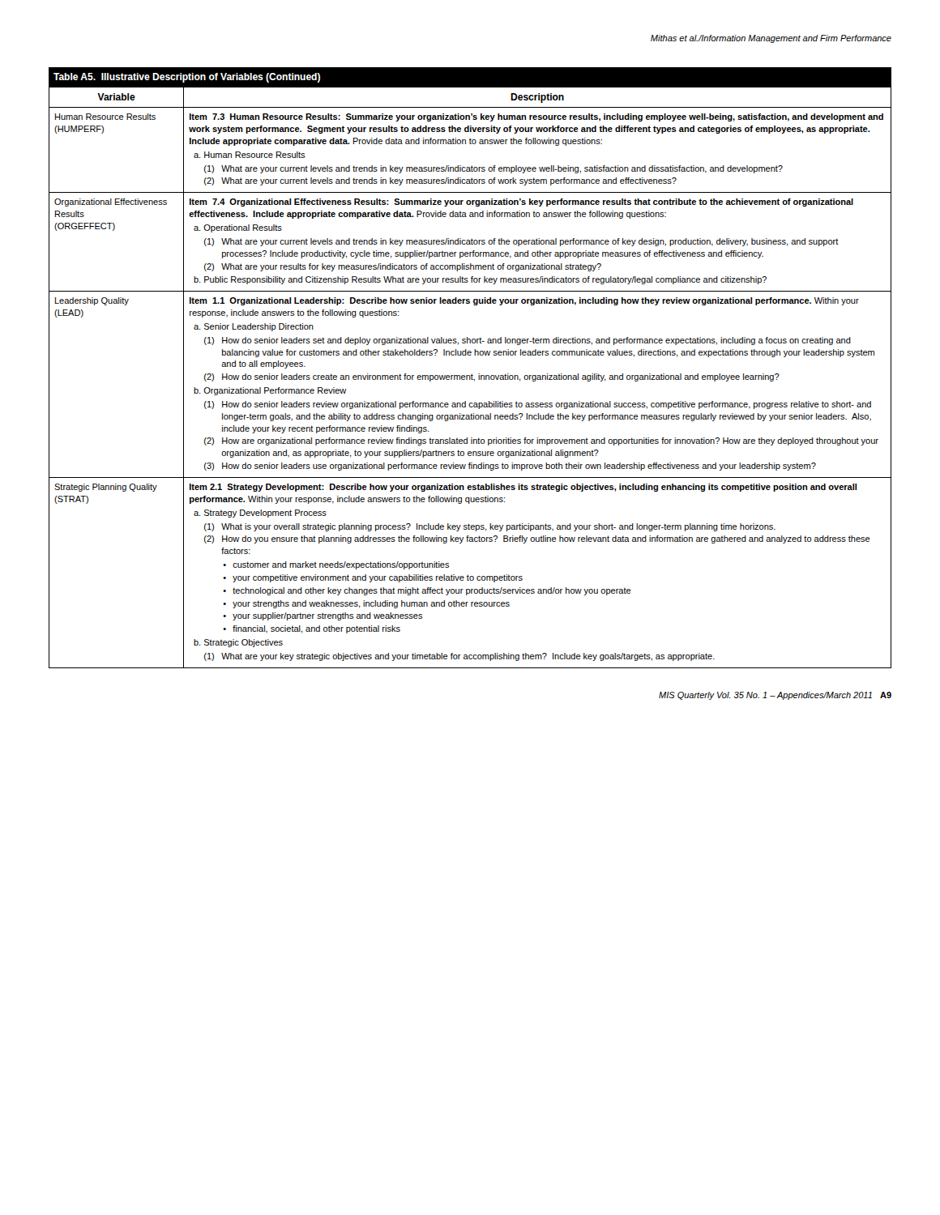Mithas et al./Information Management and Firm Performance
Table A5. Illustrative Description of Variables (Continued)
| Variable | Description |
| --- | --- |
| Human Resource Results (HUMPERF) | Item 7.3 Human Resource Results: Summarize your organization’s key human resource results, including employee well-being, satisfaction, and development and work system performance. Segment your results to address the diversity of your workforce and the different types and categories of employees, as appropriate. Include appropriate comparative data. Provide data and information to answer the following questions: Human Resource Results What are your current levels and trends in key measures/indicators of employee well-being, satisfaction and dissatisfaction, and development? What are your current levels and trends in key measures/indicators of work system performance and effectiveness? |
| Organizational Effectiveness Results (ORGEFFECT) | Item 7.4 Organizational Effectiveness Results: Summarize your organization’s key performance results that contribute to the achievement of organizational effectiveness. Include appropriate comparative data. Provide data and information to answer the following questions: Operational Results What are your current levels and trends in key measures/indicators of the operational performance of key design, production, delivery, business, and support processes? Include productivity, cycle time, supplier/partner performance, and other appropriate measures of effectiveness and efficiency. What are your results for key measures/indicators of accomplishment of organizational strategy? Public Responsibility and Citizenship Results What are your results for key measures/indicators of regulatory/legal compliance and citizenship? |
| Leadership Quality (LEAD) | Item 1.1 Organizational Leadership: Describe how senior leaders guide your organization, including how they review organizational performance. Within your response, include answers to the following questions: Senior Leadership Direction How do senior leaders set and deploy organizational values, short- and longer-term directions, and performance expectations, including a focus on creating and balancing value for customers and other stakeholders? Include how senior leaders communicate values, directions, and expectations through your leadership system and to all employees. How do senior leaders create an environment for empowerment, innovation, organizational agility, and organizational and employee learning? Organizational Performance Review How do senior leaders review organizational performance and capabilities to assess organizational success, competitive performance, progress relative to short- and longer-term goals, and the ability to address changing organizational needs? Include the key performance measures regularly reviewed by your senior leaders. Also, include your key recent performance review findings. How are organizational performance review findings translated into priorities for improvement and opportunities for innovation? How are they deployed throughout your organization and, as appropriate, to your suppliers/partners to ensure organizational alignment? How do senior leaders use organizational performance review findings to improve both their own leadership effectiveness and your leadership system? |
| Strategic Planning Quality (STRAT) | Item 2.1 Strategy Development: Describe how your organization establishes its strategic objectives, including enhancing its competitive position and overall performance. Within your response, include answers to the following questions: Strategy Development Process What is your overall strategic planning process? Include key steps, key participants, and your short- and longer-term planning time horizons. How do you ensure that planning addresses the following key factors? Briefly outline how relevant data and information are gathered and analyzed to address these factors: customer and market needs/expectations/opportunities your competitive environment and your capabilities relative to competitors technological and other key changes that might affect your products/services and/or how you operate your strengths and weaknesses, including human and other resources your supplier/partner strengths and weaknesses financial, societal, and other potential risks Strategic Objectives What are your key strategic objectives and your timetable for accomplishing them? Include key goals/targets, as appropriate. |
MIS Quarterly Vol. 35 No. 1 – Appendices/March 2011 A9